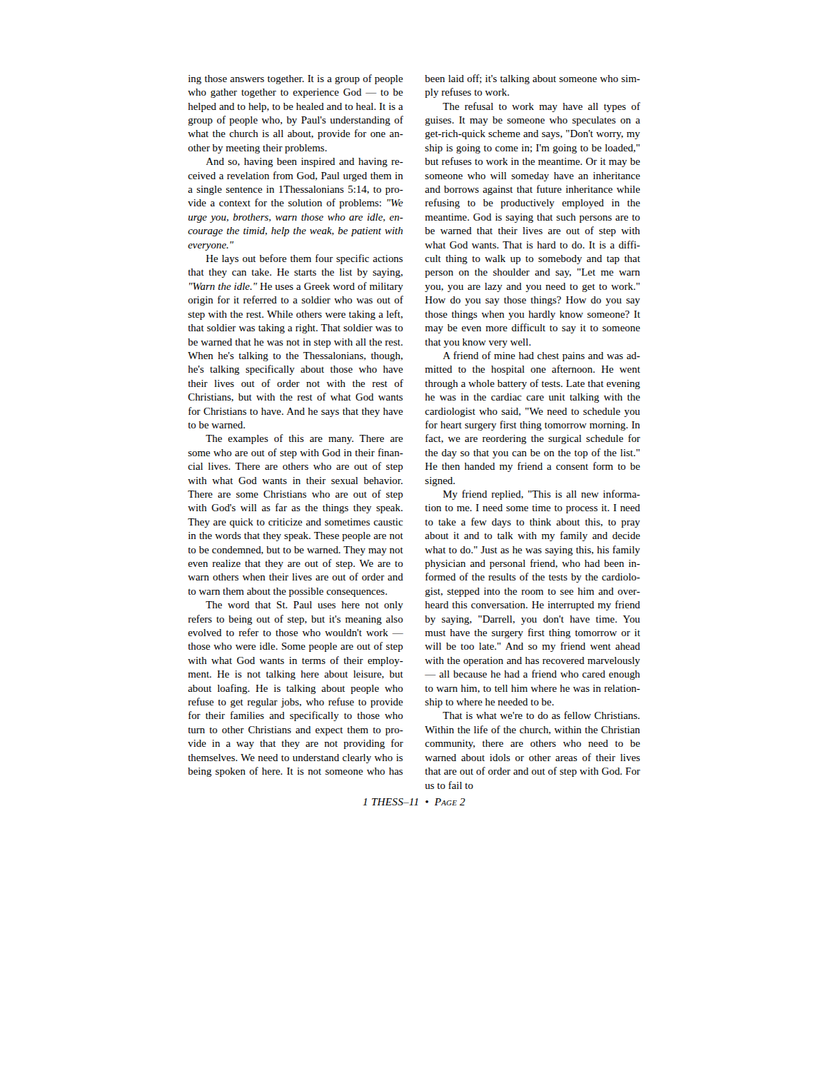ing those answers together. It is a group of people who gather together to experience God — to be helped and to help, to be healed and to heal. It is a group of people who, by Paul's understanding of what the church is all about, provide for one another by meeting their problems.
And so, having been inspired and having received a revelation from God, Paul urged them in a single sentence in 1Thessalonians 5:14, to provide a context for the solution of problems: "We urge you, brothers, warn those who are idle, encourage the timid, help the weak, be patient with everyone."
He lays out before them four specific actions that they can take. He starts the list by saying, "Warn the idle." He uses a Greek word of military origin for it referred to a soldier who was out of step with the rest. While others were taking a left, that soldier was taking a right. That soldier was to be warned that he was not in step with all the rest. When he's talking to the Thessalonians, though, he's talking specifically about those who have their lives out of order not with the rest of Christians, but with the rest of what God wants for Christians to have. And he says that they have to be warned.
The examples of this are many. There are some who are out of step with God in their financial lives. There are others who are out of step with what God wants in their sexual behavior. There are some Christians who are out of step with God's will as far as the things they speak. They are quick to criticize and sometimes caustic in the words that they speak. These people are not to be condemned, but to be warned. They may not even realize that they are out of step. We are to warn others when their lives are out of order and to warn them about the possible consequences.
The word that St. Paul uses here not only refers to being out of step, but it's meaning also evolved to refer to those who wouldn't work — those who were idle. Some people are out of step with what God wants in terms of their employment. He is not talking here about leisure, but about loafing. He is talking about people who refuse to get regular jobs, who refuse to provide for their families and specifically to those who turn to other Christians and expect them to provide in a way that they are not providing for themselves. We need to understand clearly who is being spoken of here. It is not someone who has been laid off; it's talking about someone who simply refuses to work.
The refusal to work may have all types of guises. It may be someone who speculates on a get-rich-quick scheme and says, "Don't worry, my ship is going to come in; I'm going to be loaded," but refuses to work in the meantime. Or it may be someone who will someday have an inheritance and borrows against that future inheritance while refusing to be productively employed in the meantime. God is saying that such persons are to be warned that their lives are out of step with what God wants. That is hard to do. It is a difficult thing to walk up to somebody and tap that person on the shoulder and say, "Let me warn you, you are lazy and you need to get to work." How do you say those things? How do you say those things when you hardly know someone? It may be even more difficult to say it to someone that you know very well.
A friend of mine had chest pains and was admitted to the hospital one afternoon. He went through a whole battery of tests. Late that evening he was in the cardiac care unit talking with the cardiologist who said, "We need to schedule you for heart surgery first thing tomorrow morning. In fact, we are reordering the surgical schedule for the day so that you can be on the top of the list." He then handed my friend a consent form to be signed.
My friend replied, "This is all new information to me. I need some time to process it. I need to take a few days to think about this, to pray about it and to talk with my family and decide what to do." Just as he was saying this, his family physician and personal friend, who had been informed of the results of the tests by the cardiologist, stepped into the room to see him and overheard this conversation. He interrupted my friend by saying, "Darrell, you don't have time. You must have the surgery first thing tomorrow or it will be too late." And so my friend went ahead with the operation and has recovered marvelously — all because he had a friend who cared enough to warn him, to tell him where he was in relationship to where he needed to be.
That is what we're to do as fellow Christians. Within the life of the church, within the Christian community, there are others who need to be warned about idols or other areas of their lives that are out of order and out of step with God. For us to fail to
1 THESS–11 • Page 2